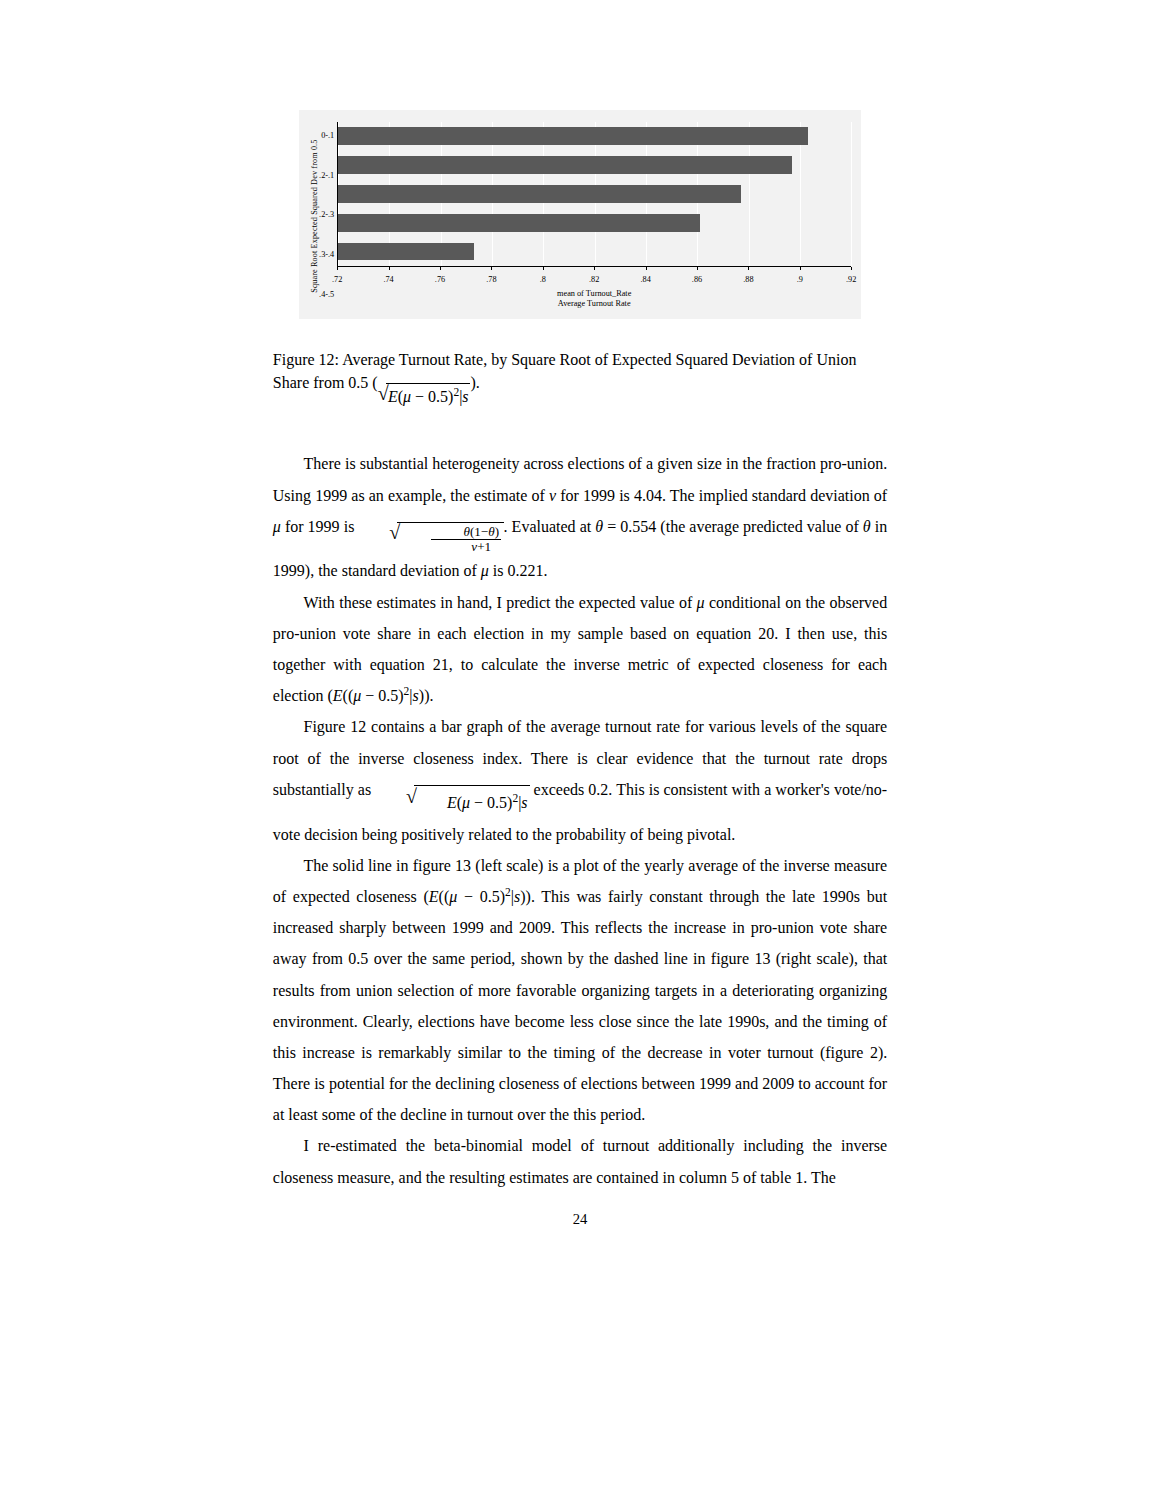Square Root Expected Squared Dev from 0.5
0-.1 .2-.1 .2-.3 .3-.4 .4-.5
.72 .74 .76 .78 .8 .82 .84 .86 .88 .9 .92
mean of Turnout_Rate
Average Turnout Rate
Figure 12: Average Turnout Rate, by Square Root of Expected Squared Deviation of Union Share from 0.5 (√E(μ − 0.5)2|s).
There is substantial heterogeneity across elections of a given size in the fraction pro-union. Using 1999 as an example, the estimate of ν for 1999 is 4.04. The implied standard deviation of μ for 1999 is √θ(1−θ) ν+1. Evaluated at θ = 0.554 (the average predicted value of θ in 1999), the standard deviation of μ is 0.221.
With these estimates in hand, I predict the expected value of μ conditional on the observed pro-union vote share in each election in my sample based on equation 20. I then use, this together with equation 21, to calculate the inverse metric of expected closeness for each election (E((μ − 0.5)2|s)).
Figure 12 contains a bar graph of the average turnout rate for various levels of the square root of the inverse closeness index. There is clear evidence that the turnout rate drops substantially as √E(μ − 0.5)2|s exceeds 0.2. This is consistent with a worker's vote/no-vote decision being positively related to the probability of being pivotal.
The solid line in figure 13 (left scale) is a plot of the yearly average of the inverse measure of expected closeness (E((μ − 0.5)2|s)). This was fairly constant through the late 1990s but increased sharply between 1999 and 2009. This reflects the increase in pro-union vote share away from 0.5 over the same period, shown by the dashed line in figure 13 (right scale), that results from union selection of more favorable organizing targets in a deteriorating organizing environment. Clearly, elections have become less close since the late 1990s, and the timing of this increase is remarkably similar to the timing of the decrease in voter turnout (figure 2). There is potential for the declining closeness of elections between 1999 and 2009 to account for at least some of the decline in turnout over the this period.
I re-estimated the beta-binomial model of turnout additionally including the inverse closeness measure, and the resulting estimates are contained in column 5 of table 1. The
24